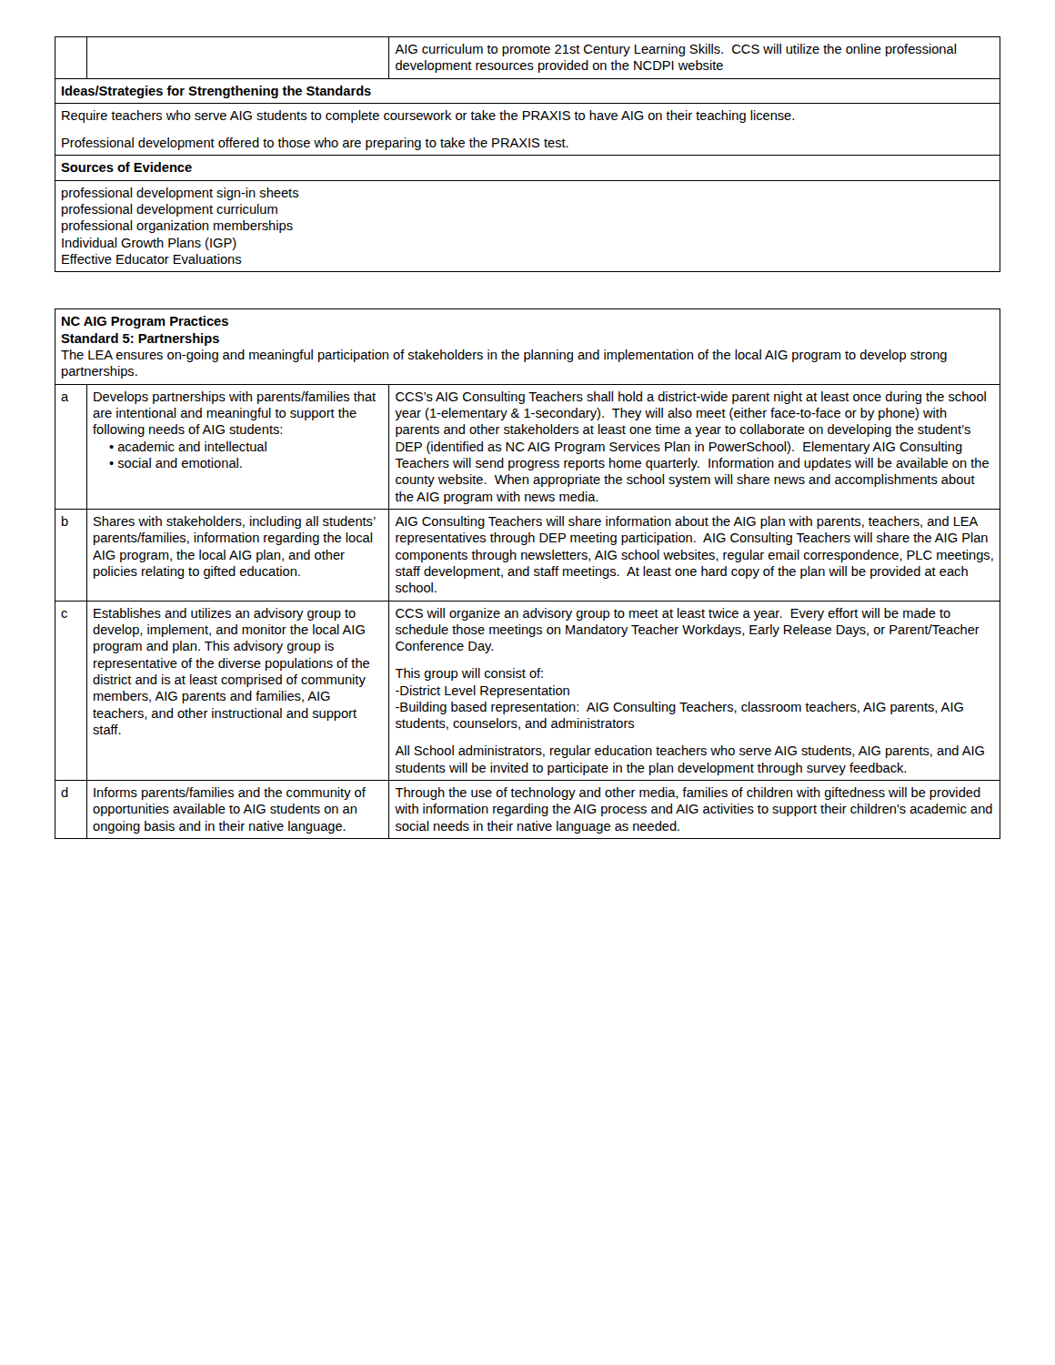| | | AIG curriculum to promote 21st Century Learning Skills. CCS will utilize the online professional development resources provided on the NCDPI website |
| Ideas/Strategies for Strengthening the Standards |
| Require teachers who serve AIG students to complete coursework or take the PRAXIS to have AIG on their teaching license. Professional development offered to those who are preparing to take the PRAXIS test. |
| Sources of Evidence |
| professional development sign-in sheets professional development curriculum professional organization memberships Individual Growth Plans (IGP) Effective Educator Evaluations |
| NC AIG Program Practices Standard 5: Partnerships The LEA ensures on-going and meaningful participation of stakeholders in the planning and implementation of the local AIG program to develop strong partnerships. |
| a | Develops partnerships with parents/families that are intentional and meaningful to support the following needs of AIG students: academic and intellectual social and emotional. | CCS’s AIG Consulting Teachers shall hold a district-wide parent night at least once during the school year (1-elementary & 1-secondary). They will also meet (either face-to-face or by phone) with parents and other stakeholders at least one time a year to collaborate on developing the student’s DEP (identified as NC AIG Program Services Plan in PowerSchool). Elementary AIG Consulting Teachers will send progress reports home quarterly. Information and updates will be available on the county website. When appropriate the school system will share news and accomplishments about the AIG program with news media. |
| b | Shares with stakeholders, including all students’ parents/families, information regarding the local AIG program, the local AIG plan, and other policies relating to gifted education. | AIG Consulting Teachers will share information about the AIG plan with parents, teachers, and LEA representatives through DEP meeting participation. AIG Consulting Teachers will share the AIG Plan components through newsletters, AIG school websites, regular email correspondence, PLC meetings, staff development, and staff meetings. At least one hard copy of the plan will be provided at each school. |
| c | Establishes and utilizes an advisory group to develop, implement, and monitor the local AIG program and plan. This advisory group is representative of the diverse populations of the district and is at least comprised of community members, AIG parents and families, AIG teachers, and other instructional and support staff. | CCS will organize an advisory group to meet at least twice a year. Every effort will be made to schedule those meetings on Mandatory Teacher Workdays, Early Release Days, or Parent/Teacher Conference Day. This group will consist of: -District Level Representation -Building based representation: AIG Consulting Teachers, classroom teachers, AIG parents, AIG students, counselors, and administrators All School administrators, regular education teachers who serve AIG students, AIG parents, and AIG students will be invited to participate in the plan development through survey feedback. |
| d | Informs parents/families and the community of opportunities available to AIG students on an ongoing basis and in their native language. | Through the use of technology and other media, families of children with giftedness will be provided with information regarding the AIG process and AIG activities to support their children's academic and social needs in their native language as needed. |